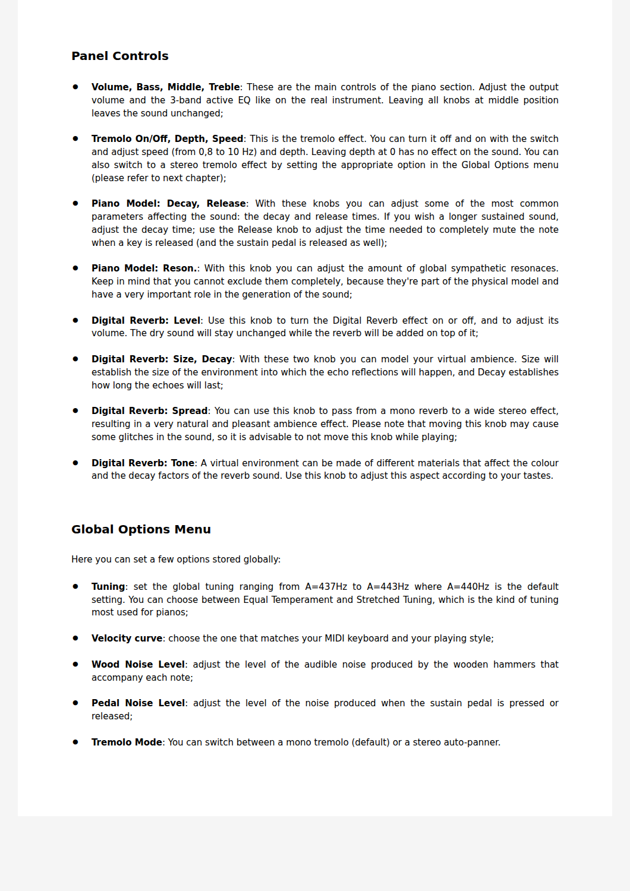Panel Controls
Volume, Bass, Middle, Treble: These are the main controls of the piano section. Adjust the output volume and the 3-band active EQ like on the real instrument. Leaving all knobs at middle position leaves the sound unchanged;
Tremolo On/Off, Depth, Speed: This is the tremolo effect. You can turn it off and on with the switch and adjust speed (from 0,8 to 10 Hz) and depth. Leaving depth at 0 has no effect on the sound. You can also switch to a stereo tremolo effect by setting the appropriate option in the Global Options menu (please refer to next chapter);
Piano Model: Decay, Release: With these knobs you can adjust some of the most common parameters affecting the sound: the decay and release times. If you wish a longer sustained sound, adjust the decay time; use the Release knob to adjust the time needed to completely mute the note when a key is released (and the sustain pedal is released as well);
Piano Model: Reson.: With this knob you can adjust the amount of global sympathetic resonaces. Keep in mind that you cannot exclude them completely, because they're part of the physical model and have a very important role in the generation of the sound;
Digital Reverb: Level: Use this knob to turn the Digital Reverb effect on or off, and to adjust its volume. The dry sound will stay unchanged while the reverb will be added on top of it;
Digital Reverb: Size, Decay: With these two knob you can model your virtual ambience. Size will establish the size of the environment into which the echo reflections will happen, and Decay establishes how long the echoes will last;
Digital Reverb: Spread: You can use this knob to pass from a mono reverb to a wide stereo effect, resulting in a very natural and pleasant ambience effect. Please note that moving this knob may cause some glitches in the sound, so it is advisable to not move this knob while playing;
Digital Reverb: Tone: A virtual environment can be made of different materials that affect the colour and the decay factors of the reverb sound. Use this knob to adjust this aspect according to your tastes.
Global Options Menu
Here you can set a few options stored globally:
Tuning: set the global tuning ranging from A=437Hz to A=443Hz where A=440Hz is the default setting. You can choose between Equal Temperament and Stretched Tuning, which is the kind of tuning most used for pianos;
Velocity curve: choose the one that matches your MIDI keyboard and your playing style;
Wood Noise Level: adjust the level of the audible noise produced by the wooden hammers that accompany each note;
Pedal Noise Level: adjust the level of the noise produced when the sustain pedal is pressed or released;
Tremolo Mode: You can switch between a mono tremolo (default) or a stereo auto-panner.